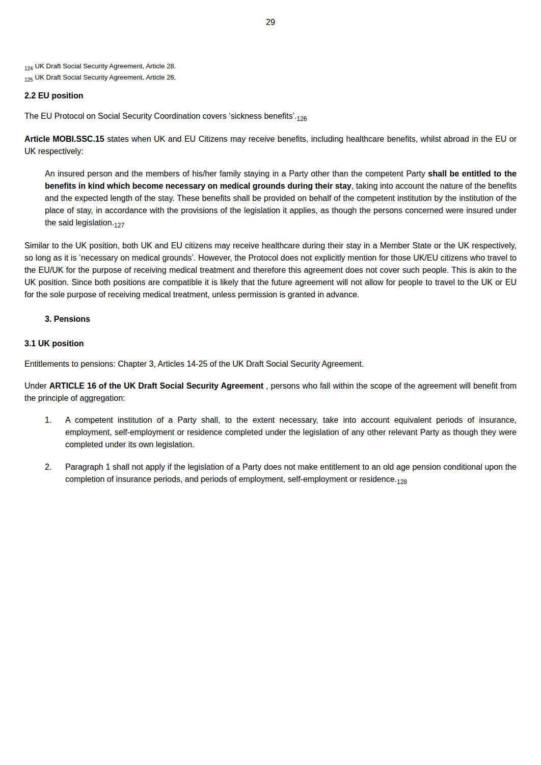29
124 UK Draft Social Security Agreement, Article 28.
125 UK Draft Social Security Agreement, Article 26.
2.2 EU position
The EU Protocol on Social Security Coordination covers ‘sickness benefits’.126
Article MOBI.SSC.15 states when UK and EU Citizens may receive benefits, including healthcare benefits, whilst abroad in the EU or UK respectively:
An insured person and the members of his/her family staying in a Party other than the competent Party shall be entitled to the benefits in kind which become necessary on medical grounds during their stay, taking into account the nature of the benefits and the expected length of the stay. These benefits shall be provided on behalf of the competent institution by the institution of the place of stay, in accordance with the provisions of the legislation it applies, as though the persons concerned were insured under the said legislation.127
Similar to the UK position, both UK and EU citizens may receive healthcare during their stay in a Member State or the UK respectively, so long as it is ‘necessary on medical grounds’. However, the Protocol does not explicitly mention for those UK/EU citizens who travel to the EU/UK for the purpose of receiving medical treatment and therefore this agreement does not cover such people. This is akin to the UK position. Since both positions are compatible it is likely that the future agreement will not allow for people to travel to the UK or EU for the sole purpose of receiving medical treatment, unless permission is granted in advance.
3. Pensions
3.1 UK position
Entitlements to pensions: Chapter 3, Articles 14-25 of the UK Draft Social Security Agreement.
Under ARTICLE 16 of the UK Draft Social Security Agreement , persons who fall within the scope of the agreement will benefit from the principle of aggregation:
1. A competent institution of a Party shall, to the extent necessary, take into account equivalent periods of insurance, employment, self-employment or residence completed under the legislation of any other relevant Party as though they were completed under its own legislation.
2. Paragraph 1 shall not apply if the legislation of a Party does not make entitlement to an old age pension conditional upon the completion of insurance periods, and periods of employment, self-employment or residence.128